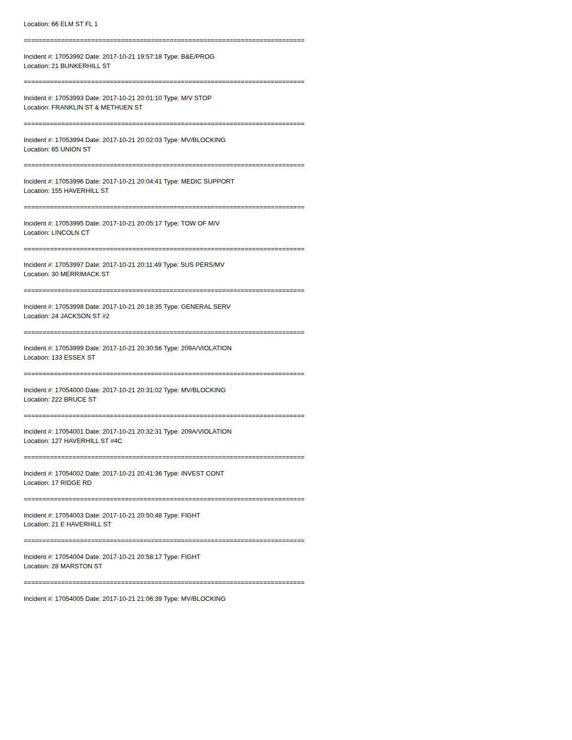Location: 66 ELM ST FL 1
===========================================================================
Incident #: 17053992 Date: 2017-10-21 19:57:18 Type: B&E/PROG
Location: 21 BUNKERHILL ST
===========================================================================
Incident #: 17053993 Date: 2017-10-21 20:01:10 Type: M/V STOP
Location: FRANKLIN ST & METHUEN ST
===========================================================================
Incident #: 17053994 Date: 2017-10-21 20:02:03 Type: MV/BLOCKING
Location: 65 UNION ST
===========================================================================
Incident #: 17053996 Date: 2017-10-21 20:04:41 Type: MEDIC SUPPORT
Location: 155 HAVERHILL ST
===========================================================================
Incident #: 17053995 Date: 2017-10-21 20:05:17 Type: TOW OF M/V
Location: LINCOLN CT
===========================================================================
Incident #: 17053997 Date: 2017-10-21 20:11:49 Type: SUS PERS/MV
Location: 30 MERRIMACK ST
===========================================================================
Incident #: 17053998 Date: 2017-10-21 20:18:35 Type: GENERAL SERV
Location: 24 JACKSON ST #2
===========================================================================
Incident #: 17053999 Date: 2017-10-21 20:30:56 Type: 209A/VIOLATION
Location: 133 ESSEX ST
===========================================================================
Incident #: 17054000 Date: 2017-10-21 20:31:02 Type: MV/BLOCKING
Location: 222 BRUCE ST
===========================================================================
Incident #: 17054001 Date: 2017-10-21 20:32:31 Type: 209A/VIOLATION
Location: 127 HAVERHILL ST #4C
===========================================================================
Incident #: 17054002 Date: 2017-10-21 20:41:36 Type: INVEST CONT
Location: 17 RIDGE RD
===========================================================================
Incident #: 17054003 Date: 2017-10-21 20:50:48 Type: FIGHT
Location: 21 E HAVERHILL ST
===========================================================================
Incident #: 17054004 Date: 2017-10-21 20:58:17 Type: FIGHT
Location: 28 MARSTON ST
===========================================================================
Incident #: 17054005 Date: 2017-10-21 21:06:39 Type: MV/BLOCKING